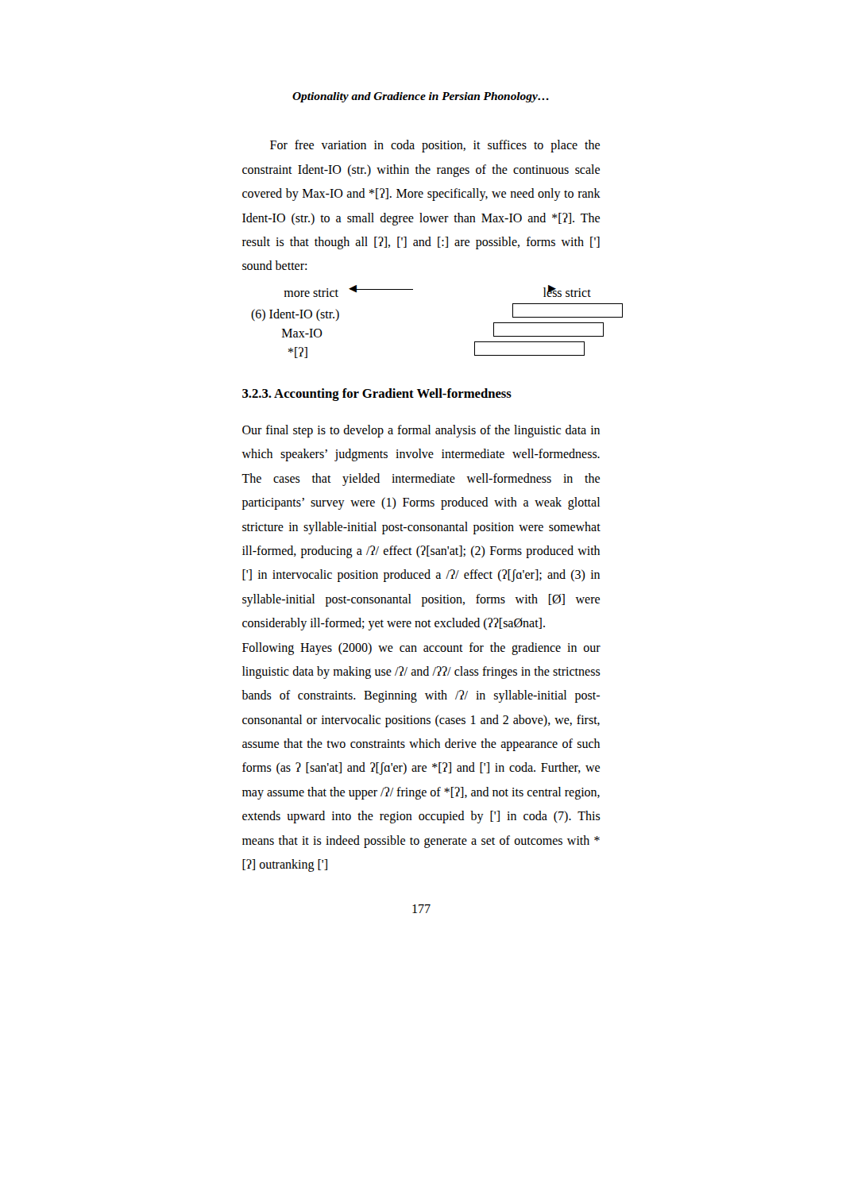Optionality and Gradience in Persian Phonology…
For free variation in coda position, it suffices to place the constraint Ident-IO (str.) within the ranges of the continuous scale covered by Max-IO and *[ʔ]. More specifically, we need only to rank Ident-IO (str.) to a small degree lower than Max-IO and *[ʔ]. The result is that though all [ʔ], ['] and [:] are possible, forms with ['] sound better:
more strict ◀ ▶ less strict
(6) Ident-IO (str.)
Max-IO
*[ʔ]
3.2.3. Accounting for Gradient Well-formedness
Our final step is to develop a formal analysis of the linguistic data in which speakers’ judgments involve intermediate well-formedness. The cases that yielded intermediate well-formedness in the participants’ survey were (1) Forms produced with a weak glottal stricture in syllable-initial post-consonantal position were somewhat ill-formed, producing a /ʔ/ effect (ʔ[san'at]; (2) Forms produced with ['] in intervocalic position produced a /ʔ/ effect (ʔ[ʃɑ'er]; and (3) in syllable-initial post-consonantal position, forms with [Ø] were considerably ill-formed; yet were not excluded (ʔʔ[saØnat].
Following Hayes (2000) we can account for the gradience in our linguistic data by making use /ʔ/ and /ʔʔ/ class fringes in the strictness bands of constraints. Beginning with /ʔ/ in syllable-initial post-consonantal or intervocalic positions (cases 1 and 2 above), we, first, assume that the two constraints which derive the appearance of such forms (as ʔ [san'at] and ʔ[ʃɑ'er) are *[ʔ] and ['] in coda. Further, we may assume that the upper /ʔ/ fringe of *[ʔ], and not its central region, extends upward into the region occupied by ['] in coda (7). This means that it is indeed possible to generate a set of outcomes with *[ʔ] outranking [']
177